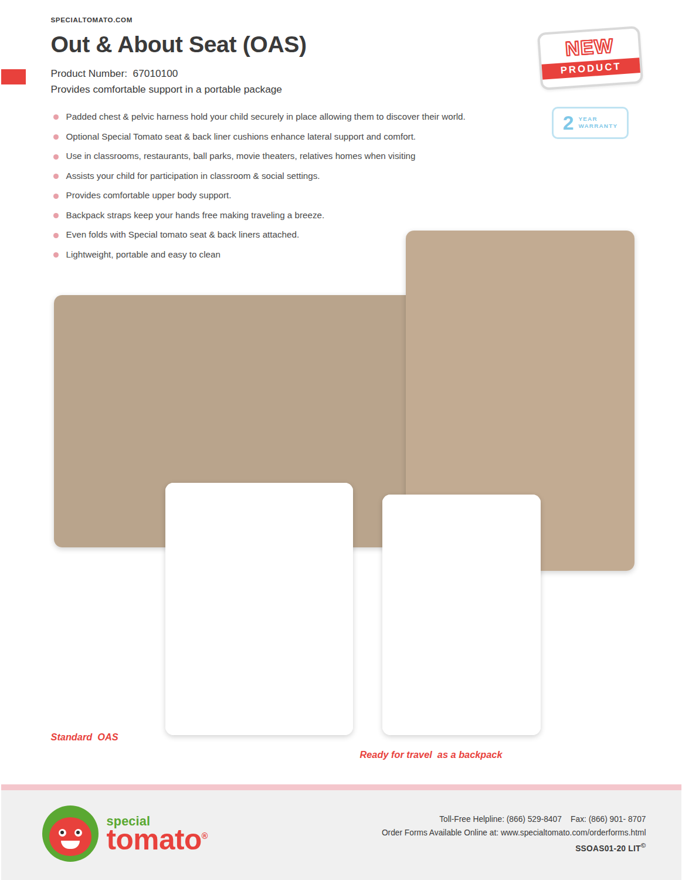SPECIALTOMATO.COM
Out & About Seat (OAS)
Product Number: 67010100
Provides comfortable support in a portable package
Padded chest & pelvic harness hold your child securely in place allowing them to discover their world.
Optional Special Tomato seat & back liner cushions enhance lateral support and comfort.
Use in classrooms, restaurants, ball parks, movie theaters, relatives homes when visiting
Assists your child for participation in classroom & social settings.
Provides comfortable upper body support.
Backpack straps keep your hands free making traveling a breeze.
Even folds with Special tomato seat & back liners attached.
Lightweight, portable and easy to clean
NEW PRODUCT
2 YEAR
WARRANTY
Standard OAS
Ready for travel as a backpack
special tomato®
Toll-Free Helpline: (866) 529-8407 Fax: (866) 901- 8707
Order Forms Available Online at: www.specialtomato.com/orderforms.html
SSOAS01-20 LIT©